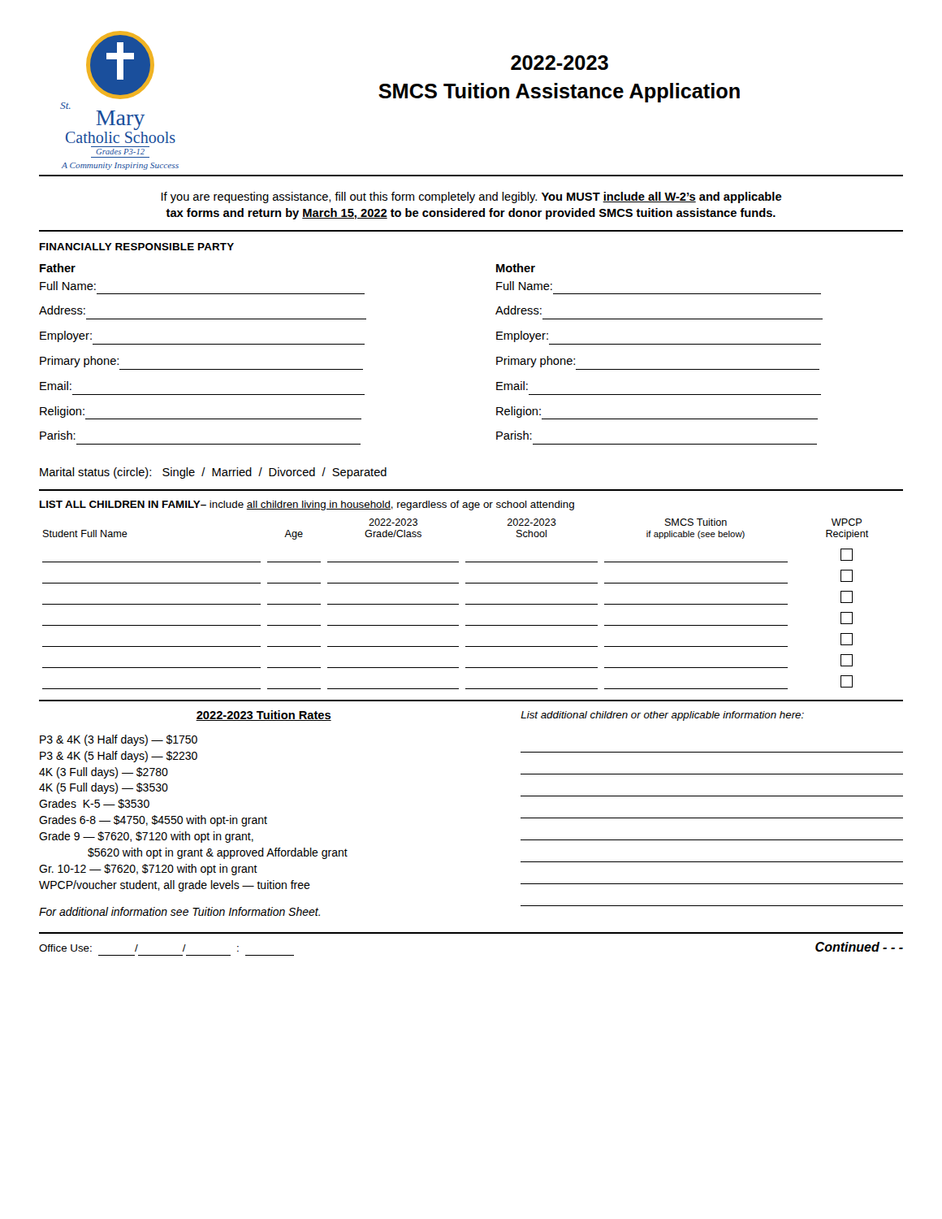St.
Mary
Catholic Schools
Grades P3-12
A Community Inspiring Success
2022-2023
SMCS Tuition Assistance Application
If you are requesting assistance, fill out this form completely and legibly. You MUST include all W-2’s and applicable
tax forms and return by March 15, 2022 to be considered for donor provided SMCS tuition assistance funds.
FINANCIALLY RESPONSIBLE PARTY
Father
Full Name:
Address:
Employer:
Primary phone:
Email:
Religion:
Parish:
Mother
Full Name:
Address:
Employer:
Primary phone:
Email:
Religion:
Parish:
Marital status (circle): Single / Married / Divorced / Separated
LIST ALL CHILDREN IN FAMILY– include all children living in household, regardless of age or school attending
| Student Full Name | Age | 2022-2023 Grade/Class | 2022-2023 School | SMCS Tuition if applicable (see below) | WPCP Recipient |
| --- | --- | --- | --- | --- | --- |
2022-2023 Tuition Rates
P3 & 4K (3 Half days) — $1750
P3 & 4K (5 Half days) — $2230
4K (3 Full days) — $2780
4K (5 Full days) — $3530
Grades K-5 — $3530
Grades 6-8 — $4750, $4550 with opt-in grant
Grade 9 — $7620, $7120 with opt in grant,
$5620 with opt in grant & approved Affordable grant
Gr. 10-12 — $7620, $7120 with opt in grant
WPCP/voucher student, all grade levels — tuition free
For additional information see Tuition Information Sheet.
List additional children or other applicable information here:
Office Use: / / :
Continued - - -